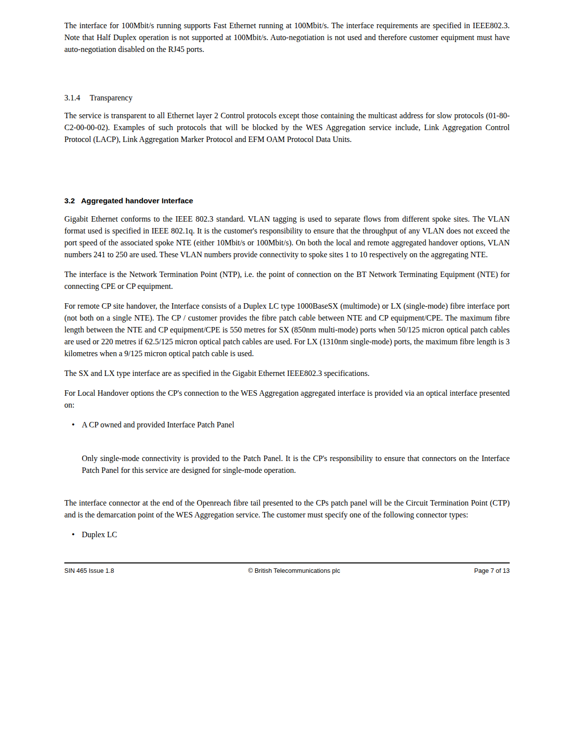The interface for 100Mbit/s running supports Fast Ethernet running at 100Mbit/s. The interface requirements are specified in IEEE802.3. Note that Half Duplex operation is not supported at 100Mbit/s. Auto-negotiation is not used and therefore customer equipment must have auto-negotiation disabled on the RJ45 ports.
3.1.4 Transparency
The service is transparent to all Ethernet layer 2 Control protocols except those containing the multicast address for slow protocols (01-80-C2-00-00-02). Examples of such protocols that will be blocked by the WES Aggregation service include, Link Aggregation Control Protocol (LACP), Link Aggregation Marker Protocol and EFM OAM Protocol Data Units.
3.2 Aggregated handover Interface
Gigabit Ethernet conforms to the IEEE 802.3 standard. VLAN tagging is used to separate flows from different spoke sites. The VLAN format used is specified in IEEE 802.1q. It is the customer's responsibility to ensure that the throughput of any VLAN does not exceed the port speed of the associated spoke NTE (either 10Mbit/s or 100Mbit/s). On both the local and remote aggregated handover options, VLAN numbers 241 to 250 are used. These VLAN numbers provide connectivity to spoke sites 1 to 10 respectively on the aggregating NTE.
The interface is the Network Termination Point (NTP), i.e. the point of connection on the BT Network Terminating Equipment (NTE) for connecting CPE or CP equipment.
For remote CP site handover, the Interface consists of a Duplex LC type 1000BaseSX (multimode) or LX (single-mode) fibre interface port (not both on a single NTE). The CP / customer provides the fibre patch cable between NTE and CP equipment/CPE. The maximum fibre length between the NTE and CP equipment/CPE is 550 metres for SX (850nm multi-mode) ports when 50/125 micron optical patch cables are used or 220 metres if 62.5/125 micron optical patch cables are used. For LX (1310nm single-mode) ports, the maximum fibre length is 3 kilometres when a 9/125 micron optical patch cable is used.
The SX and LX type interface are as specified in the Gigabit Ethernet IEEE802.3 specifications.
For Local Handover options the CP's connection to the WES Aggregation aggregated interface is provided via an optical interface presented on:
A CP owned and provided Interface Patch Panel
Only single-mode connectivity is provided to the Patch Panel. It is the CP's responsibility to ensure that connectors on the Interface Patch Panel for this service are designed for single-mode operation.
The interface connector at the end of the Openreach fibre tail presented to the CPs patch panel will be the Circuit Termination Point (CTP) and is the demarcation point of the WES Aggregation service. The customer must specify one of the following connector types:
Duplex LC
SIN 465 Issue 1.8 © British Telecommunications plc Page 7 of 13